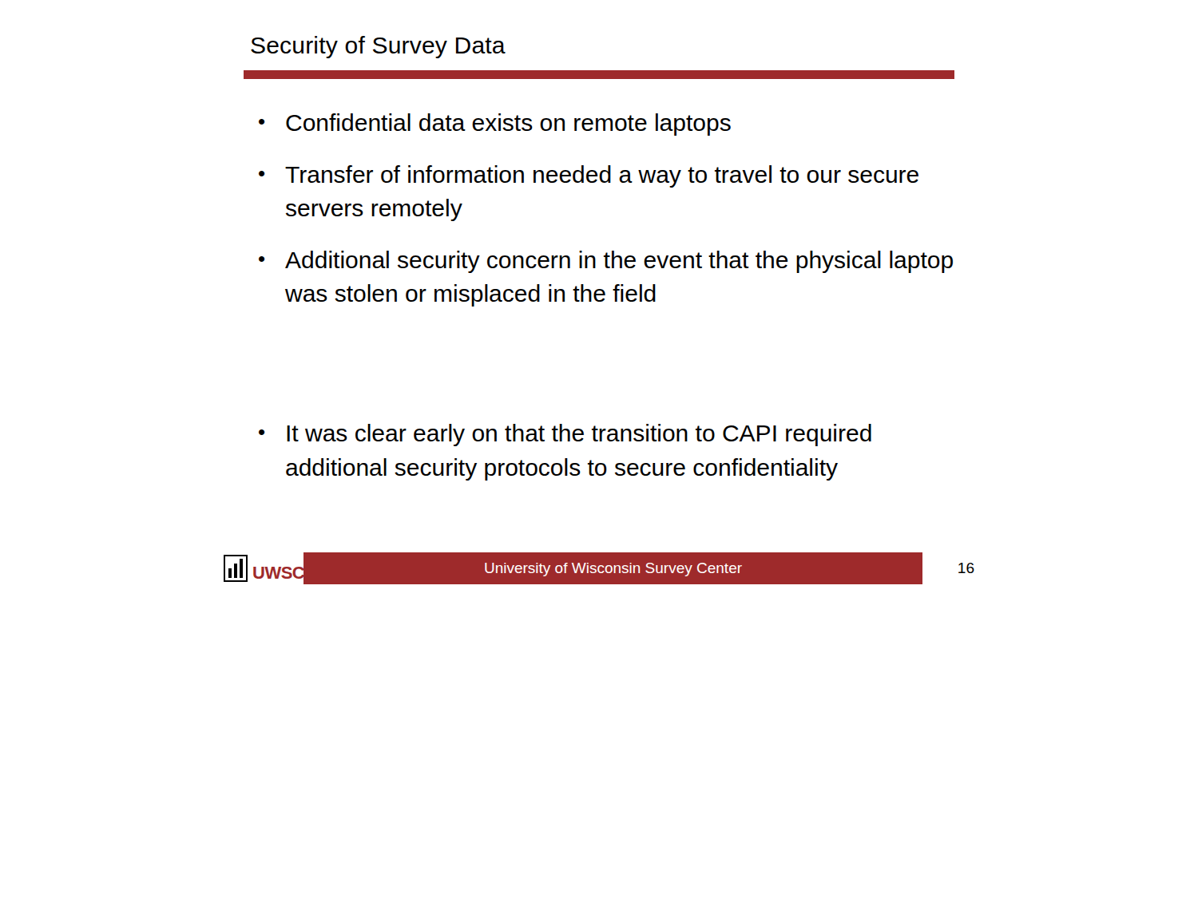Security of Survey Data
Confidential data exists on remote laptops
Transfer of information needed a way to travel to our secure servers remotely
Additional security concern in the event that the physical laptop was stolen or misplaced in the field
It was clear early on that the transition to CAPI required additional security protocols to secure confidentiality
UWSC
University of Wisconsin Survey Center
16